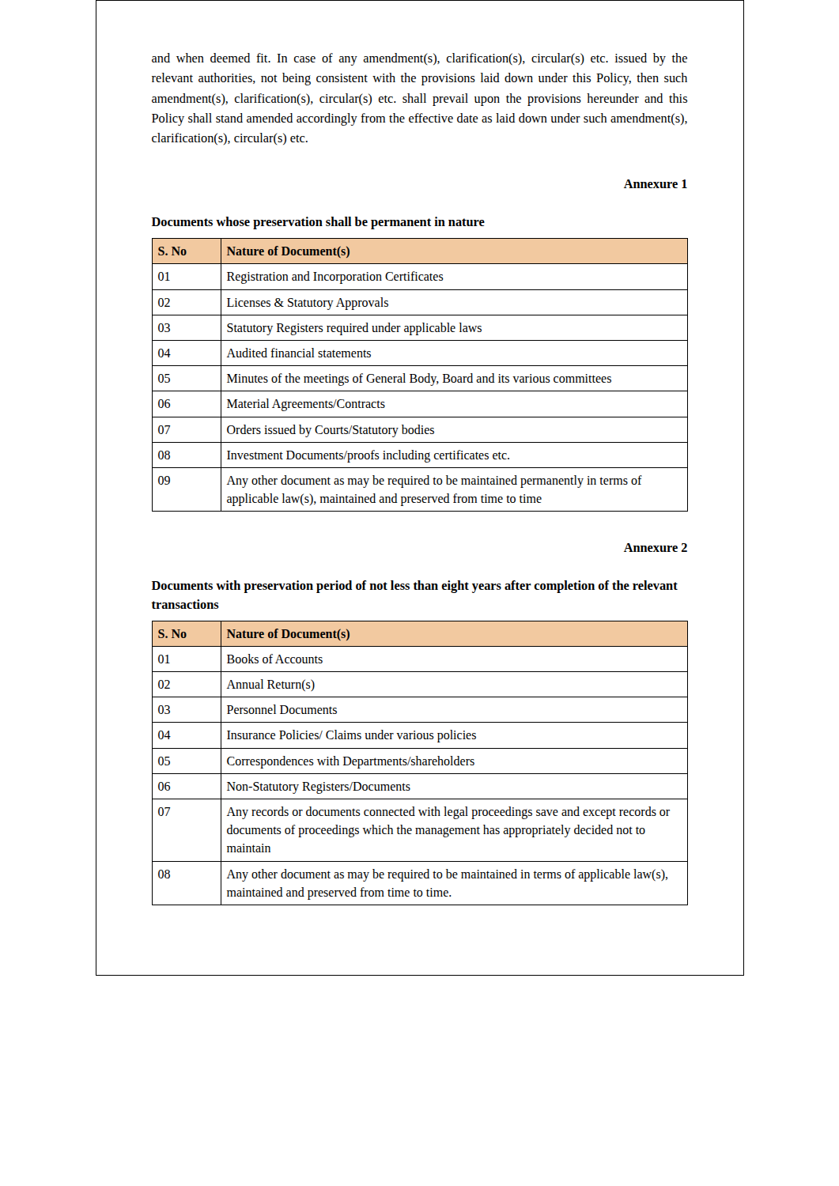and when deemed fit. In case of any amendment(s), clarification(s), circular(s) etc. issued by the relevant authorities, not being consistent with the provisions laid down under this Policy, then such amendment(s), clarification(s), circular(s) etc. shall prevail upon the provisions hereunder and this Policy shall stand amended accordingly from the effective date as laid down under such amendment(s), clarification(s), circular(s) etc.
Annexure 1
Documents whose preservation shall be permanent in nature
| S. No | Nature of Document(s) |
| --- | --- |
| 01 | Registration and Incorporation Certificates |
| 02 | Licenses & Statutory Approvals |
| 03 | Statutory Registers required under applicable laws |
| 04 | Audited financial statements |
| 05 | Minutes of the meetings of General Body, Board and its various committees |
| 06 | Material Agreements/Contracts |
| 07 | Orders issued by Courts/Statutory bodies |
| 08 | Investment Documents/proofs including certificates etc. |
| 09 | Any other document as may be required to be maintained permanently in terms of applicable law(s), maintained and preserved from time to time |
Annexure 2
Documents with preservation period of not less than eight years after completion of the relevant transactions
| S. No | Nature of Document(s) |
| --- | --- |
| 01 | Books of Accounts |
| 02 | Annual Return(s) |
| 03 | Personnel Documents |
| 04 | Insurance Policies/ Claims under various policies |
| 05 | Correspondences with Departments/shareholders |
| 06 | Non-Statutory Registers/Documents |
| 07 | Any records or documents connected with legal proceedings save and except records or documents of proceedings which the management has appropriately decided not to maintain |
| 08 | Any other document as may be required to be maintained in terms of applicable law(s), maintained and preserved from time to time. |